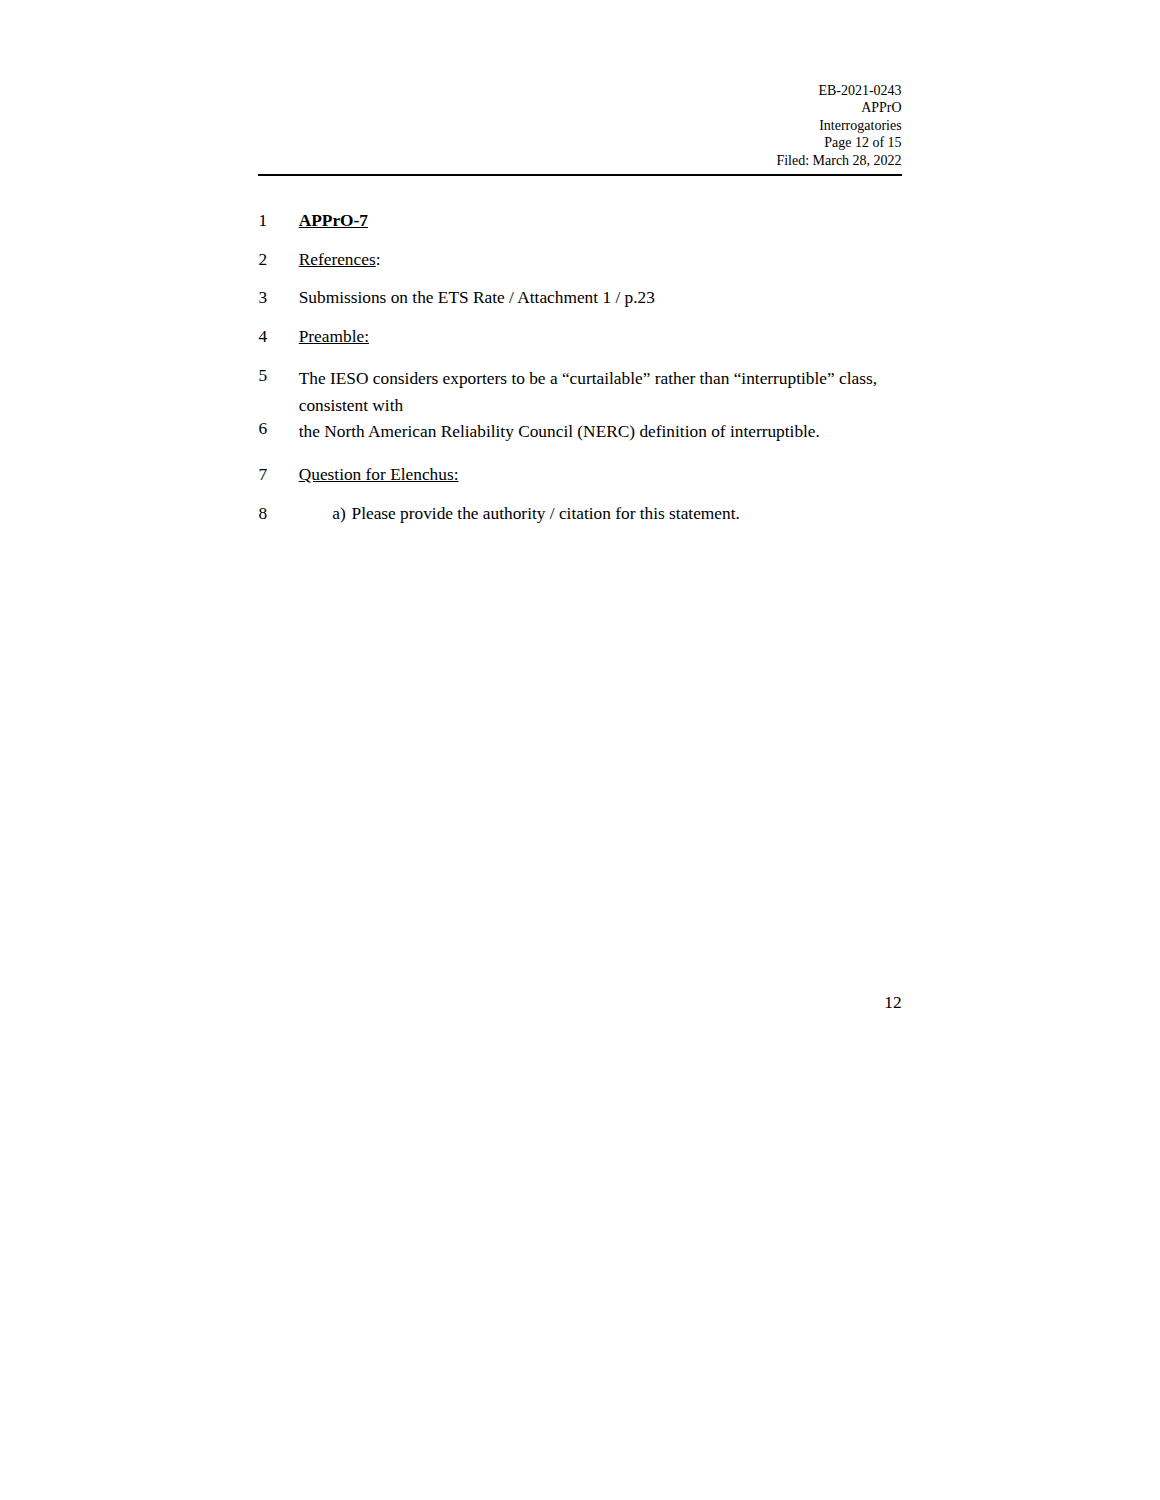EB-2021-0243
APPrO
Interrogatories
Page 12 of 15
Filed: March 28, 2022
1
APPrO-7
2
References:
3
Submissions on the ETS Rate / Attachment 1 / p.23
4
Preamble:
5
The IESO considers exporters to be a “curtailable” rather than “interruptible” class, consistent with
6
the North American Reliability Council (NERC) definition of interruptible.
7
Question for Elenchus:
8
a)
Please provide the authority / citation for this statement.
12